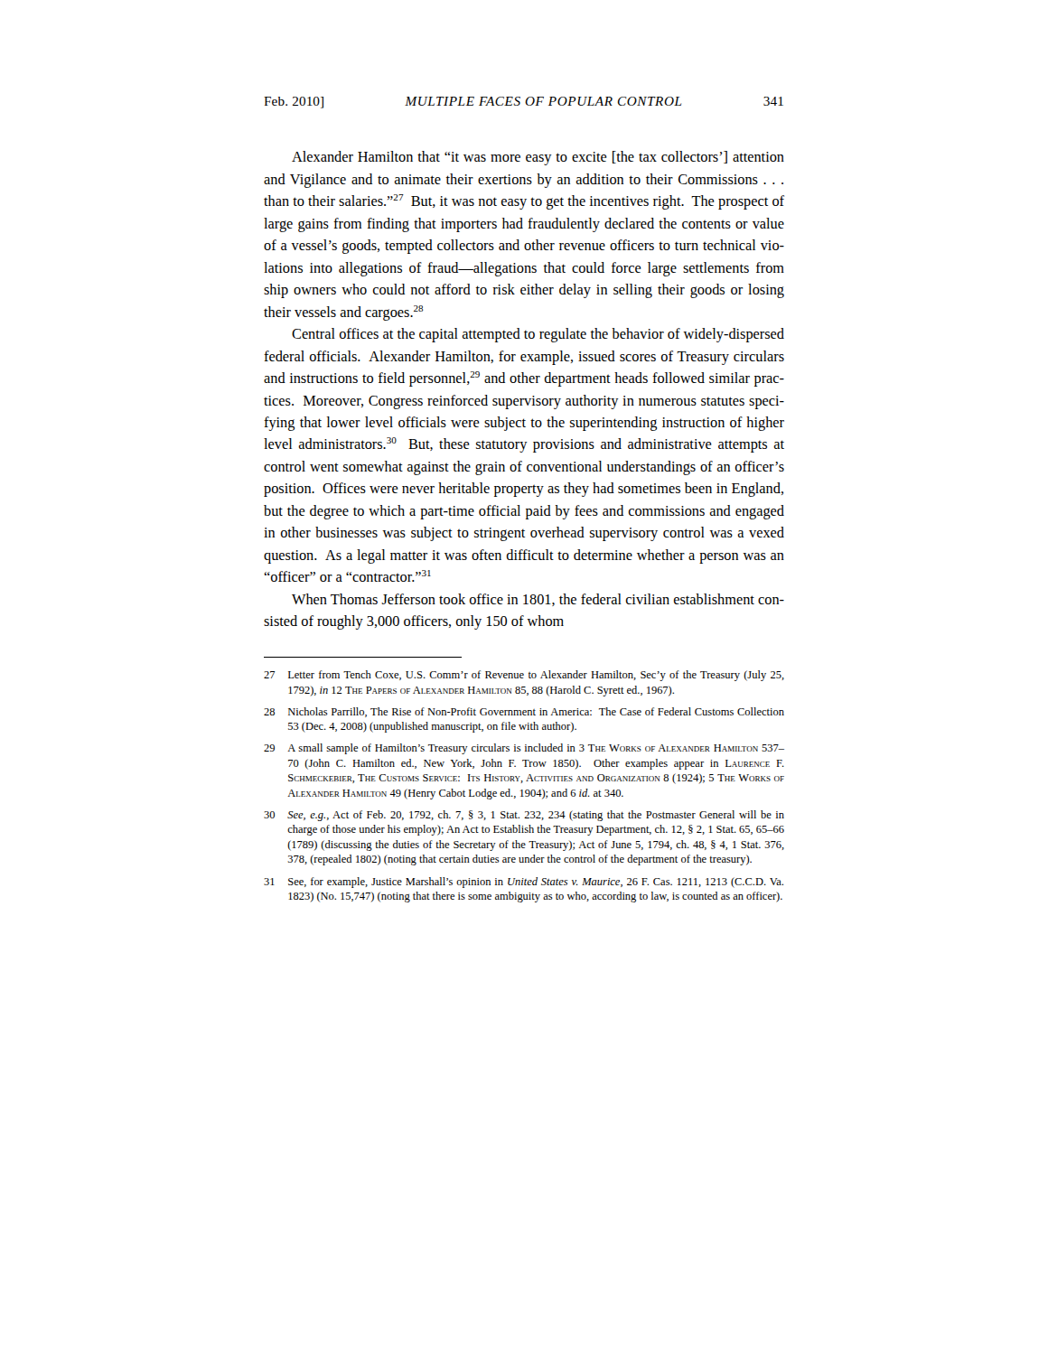Feb. 2010] Multiple Faces of Popular Control 341
Alexander Hamilton that “it was more easy to excite [the tax collectors’] attention and Vigilance and to animate their exertions by an addition to their Commissions . . . than to their salaries.”27 But, it was not easy to get the incentives right. The prospect of large gains from finding that importers had fraudulently declared the contents or value of a vessel’s goods, tempted collectors and other revenue officers to turn technical violations into allegations of fraud—allegations that could force large settlements from ship owners who could not afford to risk either delay in selling their goods or losing their vessels and cargoes.28
Central offices at the capital attempted to regulate the behavior of widely-dispersed federal officials. Alexander Hamilton, for example, issued scores of Treasury circulars and instructions to field personnel,29 and other department heads followed similar practices. Moreover, Congress reinforced supervisory authority in numerous statutes specifying that lower level officials were subject to the superintending instruction of higher level administrators.30 But, these statutory provisions and administrative attempts at control went somewhat against the grain of conventional understandings of an officer’s position. Offices were never heritable property as they had sometimes been in England, but the degree to which a part-time official paid by fees and commissions and engaged in other businesses was subject to stringent overhead supervisory control was a vexed question. As a legal matter it was often difficult to determine whether a person was an “officer” or a “contractor.”31
When Thomas Jefferson took office in 1801, the federal civilian establishment consisted of roughly 3,000 officers, only 150 of whom
27 Letter from Tench Coxe, U.S. Comm’r of Revenue to Alexander Hamilton, Sec’y of the Treasury (July 25, 1792), in 12 The Papers of Alexander Hamilton 85, 88 (Harold C. Syrett ed., 1967).
28 Nicholas Parrillo, The Rise of Non-Profit Government in America: The Case of Federal Customs Collection 53 (Dec. 4, 2008) (unpublished manuscript, on file with author).
29 A small sample of Hamilton’s Treasury circulars is included in 3 The Works of Alexander Hamilton 537–70 (John C. Hamilton ed., New York, John F. Trow 1850). Other examples appear in Laurence F. Schmeckebier, The Customs Service: Its History, Activities and Organization 8 (1924); 5 The Works of Alexander Hamilton 49 (Henry Cabot Lodge ed., 1904); and 6 id. at 340.
30 See, e.g., Act of Feb. 20, 1792, ch. 7, § 3, 1 Stat. 232, 234 (stating that the Postmaster General will be in charge of those under his employ); An Act to Establish the Treasury Department, ch. 12, § 2, 1 Stat. 65, 65–66 (1789) (discussing the duties of the Secretary of the Treasury); Act of June 5, 1794, ch. 48, § 4, 1 Stat. 376, 378, (repealed 1802) (noting that certain duties are under the control of the department of the treasury).
31 See, for example, Justice Marshall’s opinion in United States v. Maurice, 26 F. Cas. 1211, 1213 (C.C.D. Va. 1823) (No. 15,747) (noting that there is some ambiguity as to who, according to law, is counted as an officer).